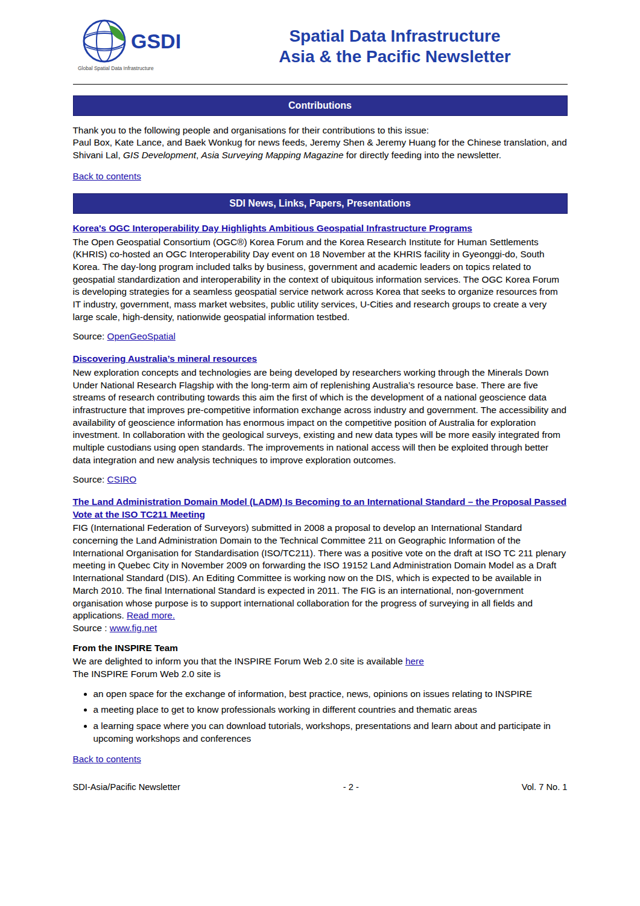GSDI Global Spatial Data Infrastructure
Spatial Data Infrastructure
Asia & the Pacific Newsletter
Contributions
Thank you to the following people and organisations for their contributions to this issue:
Paul Box, Kate Lance, and Baek Wonkug for news feeds, Jeremy Shen & Jeremy Huang for the Chinese translation, and Shivani Lal, GIS Development, Asia Surveying Mapping Magazine for directly feeding into the newsletter.
Back to contents
SDI News, Links, Papers, Presentations
Korea's OGC Interoperability Day Highlights Ambitious Geospatial Infrastructure Programs
The Open Geospatial Consortium (OGC®) Korea Forum and the Korea Research Institute for Human Settlements (KHRIS) co-hosted an OGC Interoperability Day event on 18 November at the KHRIS facility in Gyeonggi-do, South Korea. The day-long program included talks by business, government and academic leaders on topics related to geospatial standardization and interoperability in the context of ubiquitous information services. The OGC Korea Forum is developing strategies for a seamless geospatial service network across Korea that seeks to organize resources from IT industry, government, mass market websites, public utility services, U-Cities and research groups to create a very large scale, high-density, nationwide geospatial information testbed.
Source: OpenGeoSpatial
Discovering Australia’s mineral resources
New exploration concepts and technologies are being developed by researchers working through the Minerals Down Under National Research Flagship with the long-term aim of replenishing Australia’s resource base. There are five streams of research contributing towards this aim the first of which is the development of a national geoscience data infrastructure that improves pre-competitive information exchange across industry and government. The accessibility and availability of geoscience information has enormous impact on the competitive position of Australia for exploration investment. In collaboration with the geological surveys, existing and new data types will be more easily integrated from multiple custodians using open standards. The improvements in national access will then be exploited through better data integration and new analysis techniques to improve exploration outcomes.
Source: CSIRO
The Land Administration Domain Model (LADM) Is Becoming to an International Standard – the Proposal Passed Vote at the ISO TC211 Meeting
FIG (International Federation of Surveyors) submitted in 2008 a proposal to develop an International Standard concerning the Land Administration Domain to the Technical Committee 211 on Geographic Information of the International Organisation for Standardisation (ISO/TC211). There was a positive vote on the draft at ISO TC 211 plenary meeting in Quebec City in November 2009 on forwarding the ISO 19152 Land Administration Domain Model as a Draft International Standard (DIS). An Editing Committee is working now on the DIS, which is expected to be available in March 2010. The final International Standard is expected in 2011. The FIG is an international, non-government organisation whose purpose is to support international collaboration for the progress of surveying in all fields and applications. Read more.
Source : www.fig.net
From the INSPIRE Team
We are delighted to inform you that the INSPIRE Forum Web 2.0 site is available here
The INSPIRE Forum Web 2.0 site is
an open space for the exchange of information, best practice, news, opinions on issues relating to INSPIRE
a meeting place to get to know professionals working in different countries and thematic areas
a learning space where you can download tutorials, workshops, presentations and learn about and participate in upcoming workshops and conferences
Back to contents
SDI-Asia/Pacific Newsletter
- 2 -
Vol. 7 No. 1